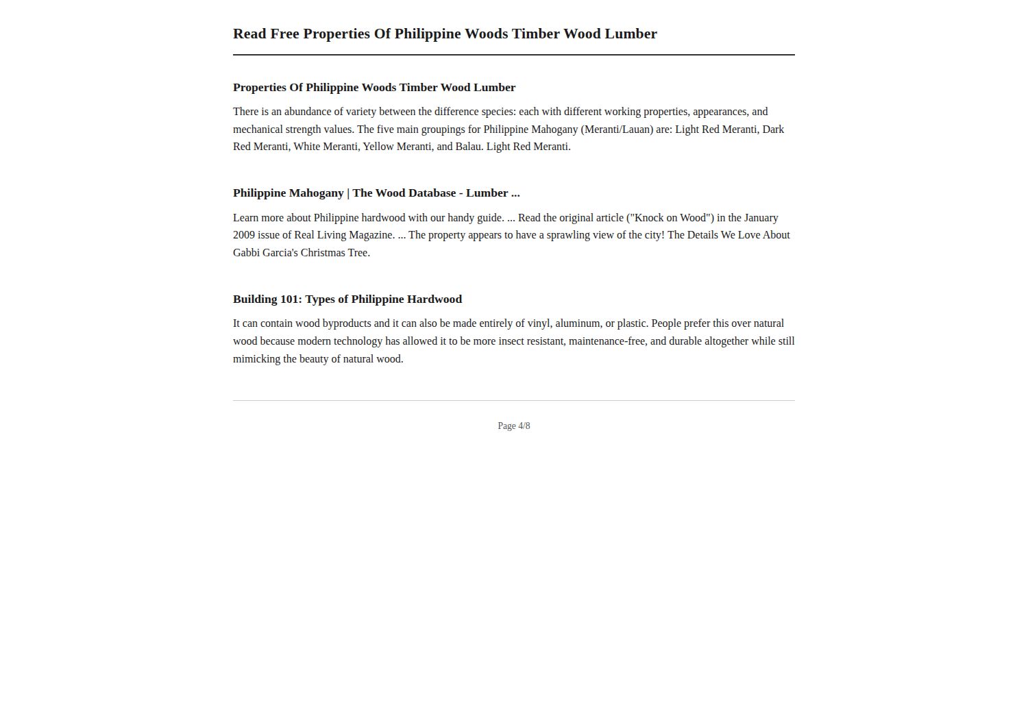Read Free Properties Of Philippine Woods Timber Wood Lumber
Properties Of Philippine Woods Timber Wood Lumber
There is an abundance of variety between the difference species: each with different working properties, appearances, and mechanical strength values. The five main groupings for Philippine Mahogany (Meranti/Lauan) are: Light Red Meranti, Dark Red Meranti, White Meranti, Yellow Meranti, and Balau. Light Red Meranti.
Philippine Mahogany | The Wood Database - Lumber ...
Learn more about Philippine hardwood with our handy guide. ... Read the original article ("Knock on Wood") in the January 2009 issue of Real Living Magazine. ... The property appears to have a sprawling view of the city! The Details We Love About Gabbi Garcia's Christmas Tree.
Building 101: Types of Philippine Hardwood
It can contain wood byproducts and it can also be made entirely of vinyl, aluminum, or plastic. People prefer this over natural wood because modern technology has allowed it to be more insect resistant, maintenance-free, and durable altogether while still mimicking the beauty of natural wood.
Page 4/8